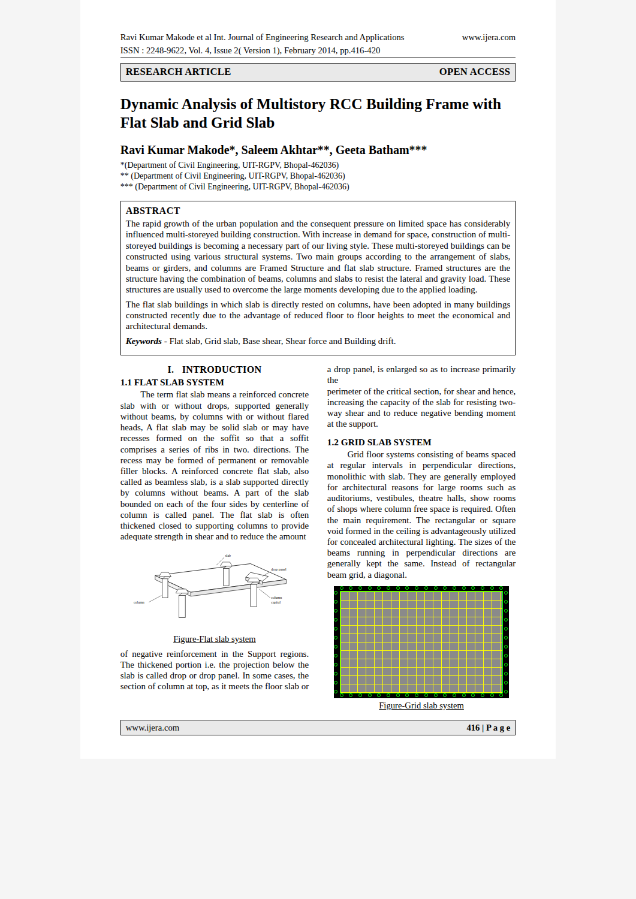Ravi Kumar Makode et al Int. Journal of Engineering Research and Applications www.ijera.com
ISSN : 2248-9622, Vol. 4, Issue 2( Version 1), February 2014, pp.416-420
RESEARCH ARTICLE OPEN ACCESS
Dynamic Analysis of Multistory RCC Building Frame with Flat Slab and Grid Slab
Ravi Kumar Makode*, Saleem Akhtar**, Geeta Batham***
*(Department of Civil Engineering, UIT-RGPV, Bhopal-462036)
** (Department of Civil Engineering, UIT-RGPV, Bhopal-462036)
*** (Department of Civil Engineering, UIT-RGPV, Bhopal-462036)
ABSTRACT
The rapid growth of the urban population and the consequent pressure on limited space has considerably influenced multi-storeyed building construction. With increase in demand for space, construction of multi-storeyed buildings is becoming a necessary part of our living style. These multi-storeyed buildings can be constructed using various structural systems. Two main groups according to the arrangement of slabs, beams or girders, and columns are Framed Structure and flat slab structure. Framed structures are the structure having the combination of beams, columns and slabs to resist the lateral and gravity load. These structures are usually used to overcome the large moments developing due to the applied loading.
The flat slab buildings in which slab is directly rested on columns, have been adopted in many buildings constructed recently due to the advantage of reduced floor to floor heights to meet the economical and architectural demands.
Keywords - Flat slab, Grid slab, Base shear, Shear force and Building drift.
I. INTRODUCTION
1.1 FLAT SLAB SYSTEM
The term flat slab means a reinforced concrete slab with or without drops, supported generally without beams, by columns with or without flared heads, A flat slab may be solid slab or may have recesses formed on the soffit so that a soffit comprises a series of ribs in two. directions. The recess may be formed of permanent or removable filler blocks. A reinforced concrete flat slab, also called as beamless slab, is a slab supported directly by columns without beams. A part of the slab bounded on each of the four sides by centerline of column is called panel. The flat slab is often thickened closed to supporting columns to provide adequate strength in shear and to reduce the amount
slab drop panel column column capital
Figure-Flat slab system
of negative reinforcement in the Support regions. The thickened portion i.e. the projection below the slab is called drop or drop panel. In some cases, the section of column at top, as it meets the floor slab or a drop panel, is enlarged so as to increase primarily the
perimeter of the critical section, for shear and hence, increasing the capacity of the slab for resisting two-way shear and to reduce negative bending moment at the support.
1.2 GRID SLAB SYSTEM
Grid floor systems consisting of beams spaced at regular intervals in perpendicular directions, monolithic with slab. They are generally employed for architectural reasons for large rooms such as auditoriums, vestibules, theatre halls, show rooms of shops where column free space is required. Often the main requirement. The rectangular or square void formed in the ceiling is advantageously utilized for concealed architectural lighting. The sizes of the beams running in perpendicular directions are generally kept the same. Instead of rectangular beam grid, a diagonal.
Figure-Grid slab system
www.ijera.com 416 | P a g e